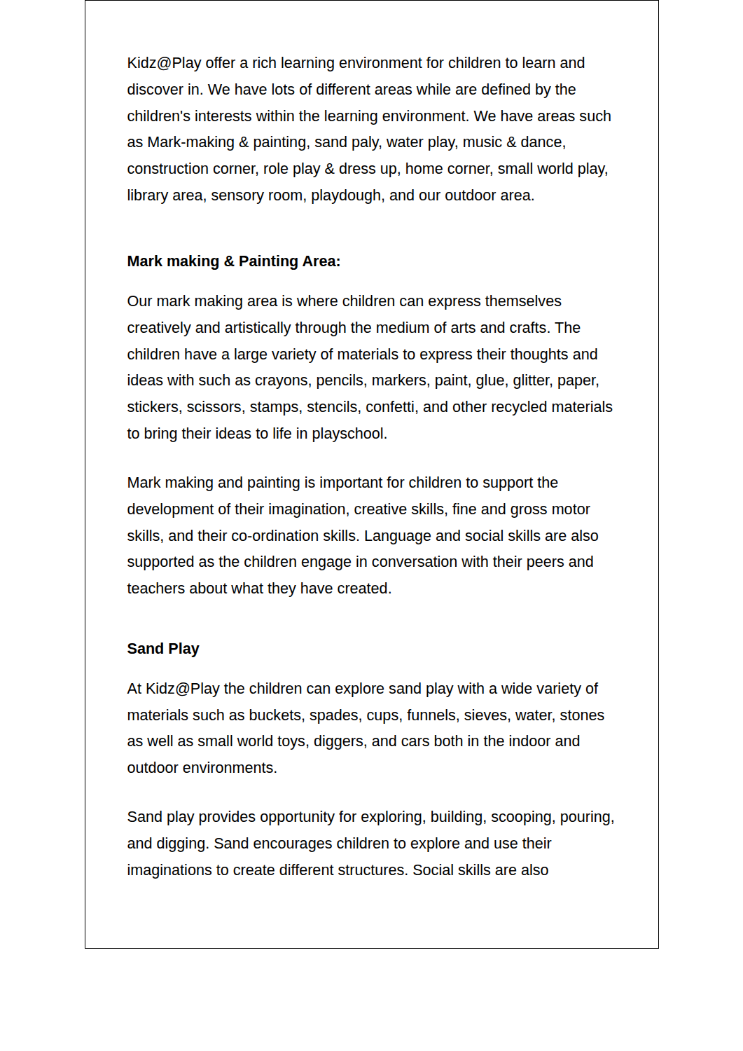Kidz@Play offer a rich learning environment for children to learn and discover in. We have lots of different areas while are defined by the children's interests within the learning environment. We have areas such as Mark-making & painting, sand paly, water play, music & dance, construction corner, role play & dress up, home corner, small world play, library area, sensory room, playdough, and our outdoor area.
Mark making & Painting Area:
Our mark making area is where children can express themselves creatively and artistically through the medium of arts and crafts. The children have a large variety of materials to express their thoughts and ideas with such as crayons, pencils, markers, paint, glue, glitter, paper, stickers, scissors, stamps, stencils, confetti, and other recycled materials to bring their ideas to life in playschool.
Mark making and painting is important for children to support the development of their imagination, creative skills, fine and gross motor skills, and their co-ordination skills. Language and social skills are also supported as the children engage in conversation with their peers and teachers about what they have created.
Sand Play
At Kidz@Play the children can explore sand play with a wide variety of materials such as buckets, spades, cups, funnels, sieves, water, stones as well as small world toys, diggers, and cars both in the indoor and outdoor environments.
Sand play provides opportunity for exploring, building, scooping, pouring, and digging. Sand encourages children to explore and use their imaginations to create different structures. Social skills are also